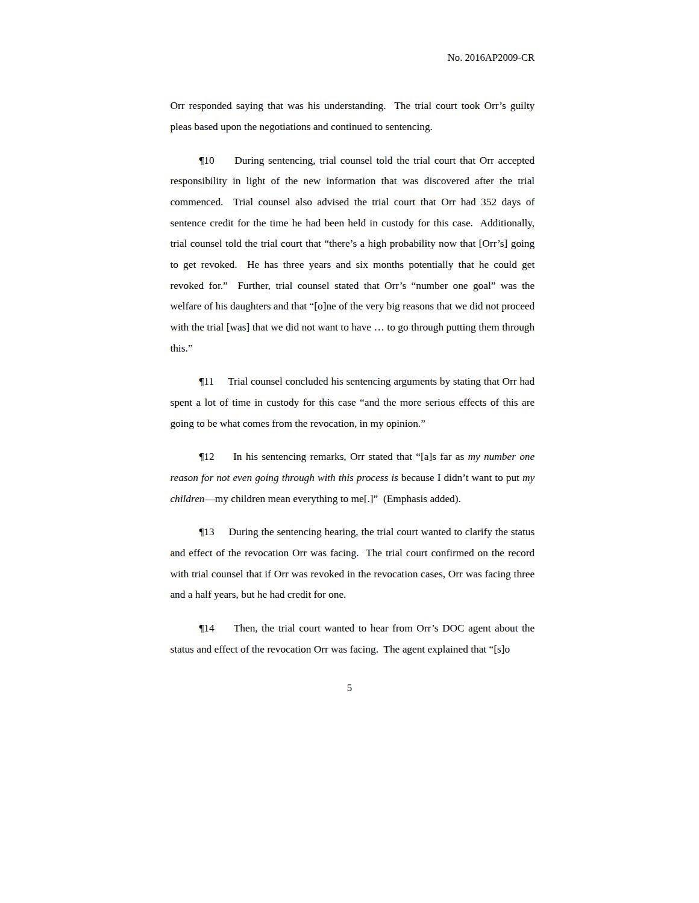No. 2016AP2009-CR
Orr responded saying that was his understanding. The trial court took Orr’s guilty pleas based upon the negotiations and continued to sentencing.
¶10 During sentencing, trial counsel told the trial court that Orr accepted responsibility in light of the new information that was discovered after the trial commenced. Trial counsel also advised the trial court that Orr had 352 days of sentence credit for the time he had been held in custody for this case. Additionally, trial counsel told the trial court that “there’s a high probability now that [Orr’s] going to get revoked. He has three years and six months potentially that he could get revoked for.” Further, trial counsel stated that Orr’s “number one goal” was the welfare of his daughters and that “[o]ne of the very big reasons that we did not proceed with the trial [was] that we did not want to have … to go through putting them through this.”
¶11 Trial counsel concluded his sentencing arguments by stating that Orr had spent a lot of time in custody for this case “and the more serious effects of this are going to be what comes from the revocation, in my opinion.”
¶12 In his sentencing remarks, Orr stated that “[a]s far as my number one reason for not even going through with this process is because I didn’t want to put my children—my children mean everything to me[.]” (Emphasis added).
¶13 During the sentencing hearing, the trial court wanted to clarify the status and effect of the revocation Orr was facing. The trial court confirmed on the record with trial counsel that if Orr was revoked in the revocation cases, Orr was facing three and a half years, but he had credit for one.
¶14 Then, the trial court wanted to hear from Orr’s DOC agent about the status and effect of the revocation Orr was facing. The agent explained that “[s]o
5